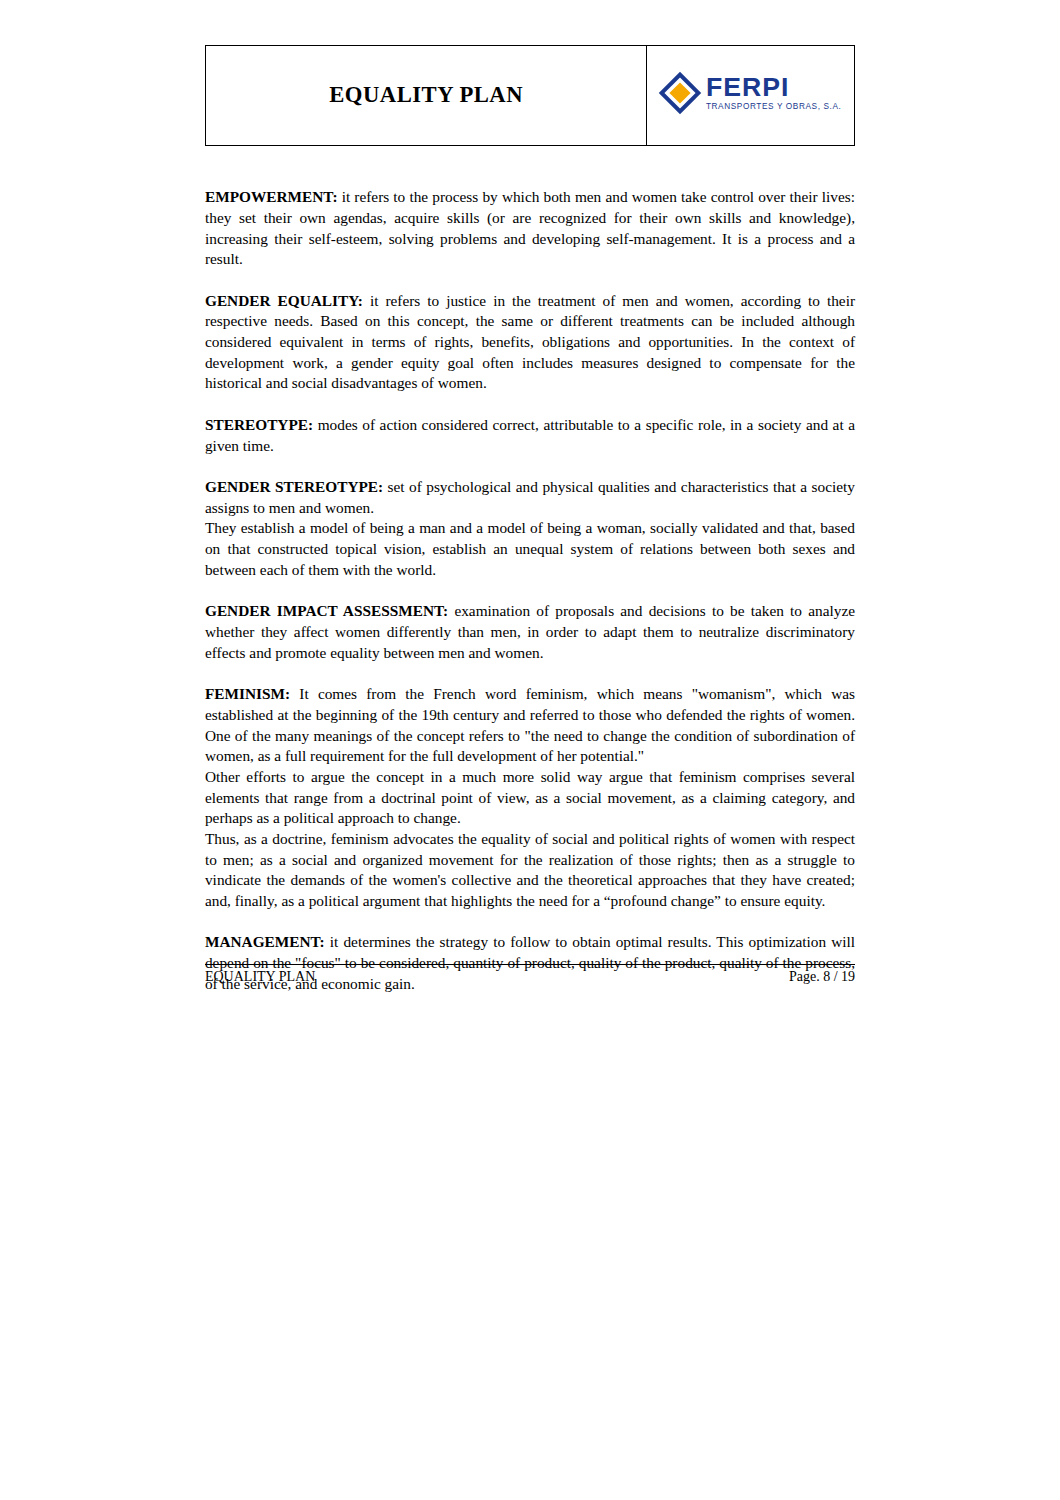| EQUALITY PLAN | FERPI TRANSPORTES Y OBRAS, S.A. |
EMPOWERMENT: it refers to the process by which both men and women take control over their lives: they set their own agendas, acquire skills (or are recognized for their own skills and knowledge), increasing their self-esteem, solving problems and developing self-management. It is a process and a result.
GENDER EQUALITY: it refers to justice in the treatment of men and women, according to their respective needs. Based on this concept, the same or different treatments can be included although considered equivalent in terms of rights, benefits, obligations and opportunities. In the context of development work, a gender equity goal often includes measures designed to compensate for the historical and social disadvantages of women.
STEREOTYPE: modes of action considered correct, attributable to a specific role, in a society and at a given time.
GENDER STEREOTYPE: set of psychological and physical qualities and characteristics that a society assigns to men and women.
They establish a model of being a man and a model of being a woman, socially validated and that, based on that constructed topical vision, establish an unequal system of relations between both sexes and between each of them with the world.
GENDER IMPACT ASSESSMENT: examination of proposals and decisions to be taken to analyze whether they affect women differently than men, in order to adapt them to neutralize discriminatory effects and promote equality between men and women.
FEMINISM: It comes from the French word feminism, which means "womanism", which was established at the beginning of the 19th century and referred to those who defended the rights of women. One of the many meanings of the concept refers to "the need to change the condition of subordination of women, as a full requirement for the full development of her potential."
Other efforts to argue the concept in a much more solid way argue that feminism comprises several elements that range from a doctrinal point of view, as a social movement, as a claiming category, and perhaps as a political approach to change.
Thus, as a doctrine, feminism advocates the equality of social and political rights of women with respect to men; as a social and organized movement for the realization of those rights; then as a struggle to vindicate the demands of the women's collective and the theoretical approaches that they have created; and, finally, as a political argument that highlights the need for a “profound change” to ensure equity.
MANAGEMENT: it determines the strategy to follow to obtain optimal results. This optimization will depend on the "focus" to be considered, quantity of product, quality of the product, quality of the process, of the service, and economic gain.
EQUALITY PLAN Page. 8 / 19